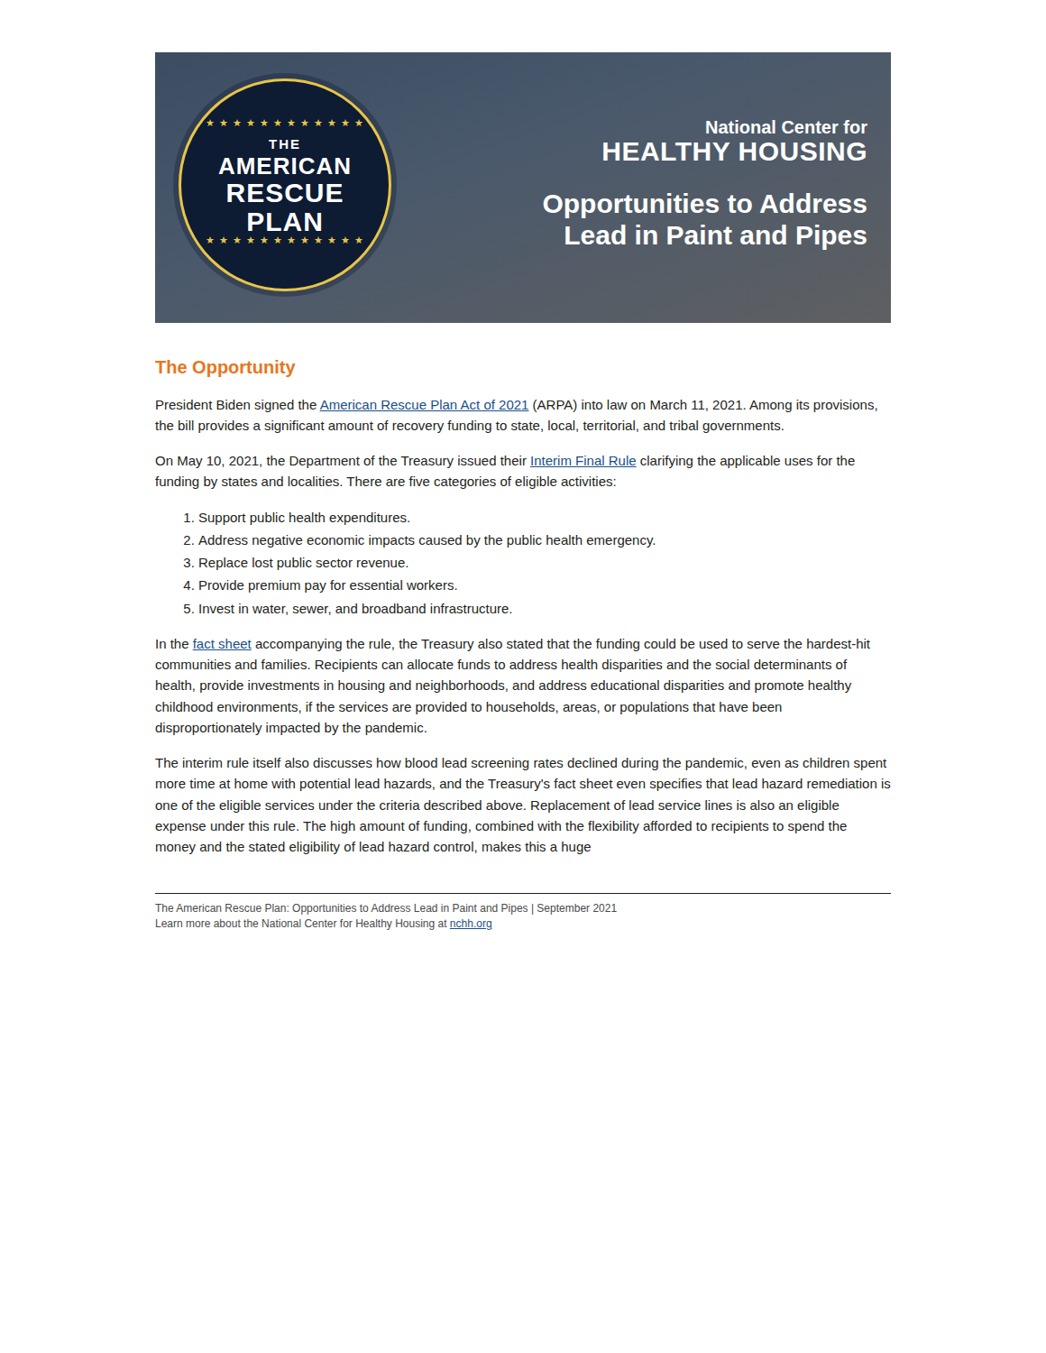★ ★ ★ ★ ★ ★ ★ ★ ★ ★ ★ ★
THE
AMERICAN
RESCUE
PLAN
★ ★ ★ ★ ★ ★ ★ ★ ★ ★ ★ ★
National Center for
HEALTHY HOUSING
Opportunities to Address
Lead in Paint and Pipes
The Opportunity
President Biden signed the American Rescue Plan Act of 2021 (ARPA) into law on March 11, 2021. Among its provisions, the bill provides a significant amount of recovery funding to state, local, territorial, and tribal governments.
On May 10, 2021, the Department of the Treasury issued their Interim Final Rule clarifying the applicable uses for the funding by states and localities. There are five categories of eligible activities:
Support public health expenditures.
Address negative economic impacts caused by the public health emergency.
Replace lost public sector revenue.
Provide premium pay for essential workers.
Invest in water, sewer, and broadband infrastructure.
In the fact sheet accompanying the rule, the Treasury also stated that the funding could be used to serve the hardest-hit communities and families. Recipients can allocate funds to address health disparities and the social determinants of health, provide investments in housing and neighborhoods, and address educational disparities and promote healthy childhood environments, if the services are provided to households, areas, or populations that have been disproportionately impacted by the pandemic.
The interim rule itself also discusses how blood lead screening rates declined during the pandemic, even as children spent more time at home with potential lead hazards, and the Treasury's fact sheet even specifies that lead hazard remediation is one of the eligible services under the criteria described above. Replacement of lead service lines is also an eligible expense under this rule. The high amount of funding, combined with the flexibility afforded to recipients to spend the money and the stated eligibility of lead hazard control, makes this a huge
The American Rescue Plan: Opportunities to Address Lead in Paint and Pipes | September 2021
Learn more about the National Center for Healthy Housing at nchh.org